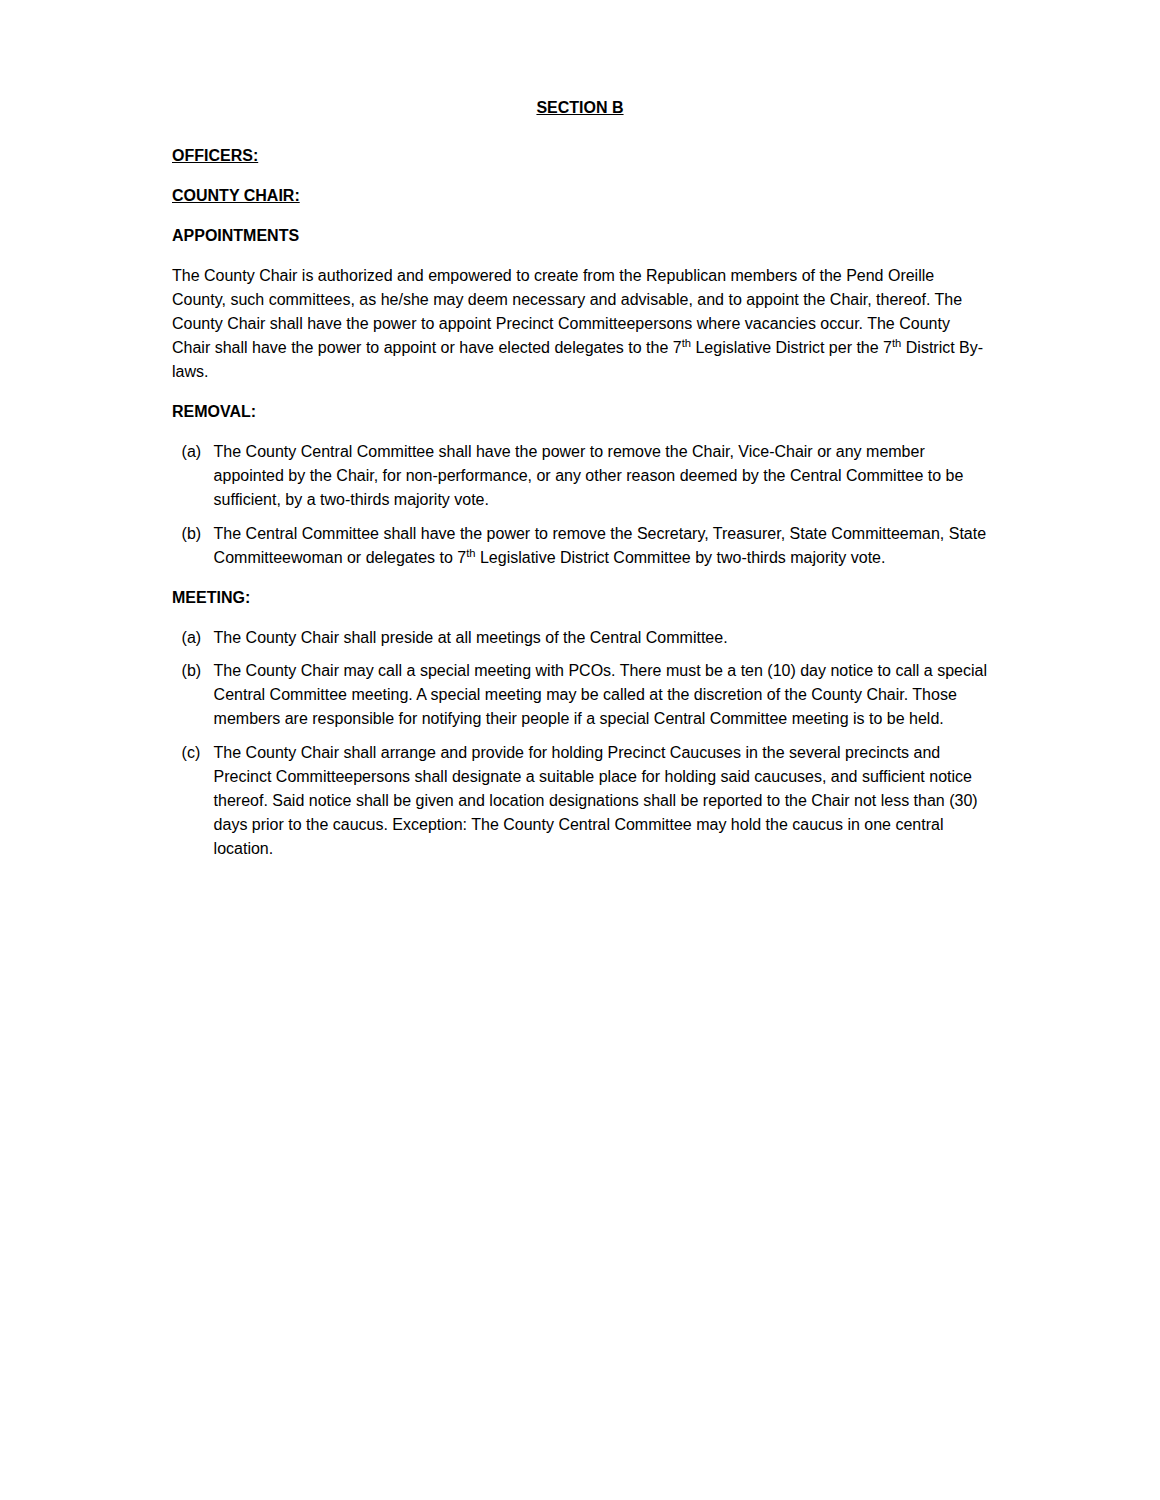SECTION B
OFFICERS:
COUNTY CHAIR:
APPOINTMENTS
The County Chair is authorized and empowered to create from the Republican members of the Pend Oreille County, such committees, as he/she may deem necessary and advisable, and to appoint the Chair, thereof. The County Chair shall have the power to appoint Precinct Committeepersons where vacancies occur. The County Chair shall have the power to appoint or have elected delegates to the 7th Legislative District per the 7th District By-laws.
REMOVAL:
The County Central Committee shall have the power to remove the Chair, Vice-Chair or any member appointed by the Chair, for non-performance, or any other reason deemed by the Central Committee to be sufficient, by a two-thirds majority vote.
The Central Committee shall have the power to remove the Secretary, Treasurer, State Committeeman, State Committeewoman or delegates to 7th Legislative District Committee by two-thirds majority vote.
MEETING:
The County Chair shall preside at all meetings of the Central Committee.
The County Chair may call a special meeting with PCOs. There must be a ten (10) day notice to call a special Central Committee meeting. A special meeting may be called at the discretion of the County Chair. Those members are responsible for notifying their people if a special Central Committee meeting is to be held.
The County Chair shall arrange and provide for holding Precinct Caucuses in the several precincts and Precinct Committeepersons shall designate a suitable place for holding said caucuses, and sufficient notice thereof. Said notice shall be given and location designations shall be reported to the Chair not less than (30) days prior to the caucus. Exception: The County Central Committee may hold the caucus in one central location.